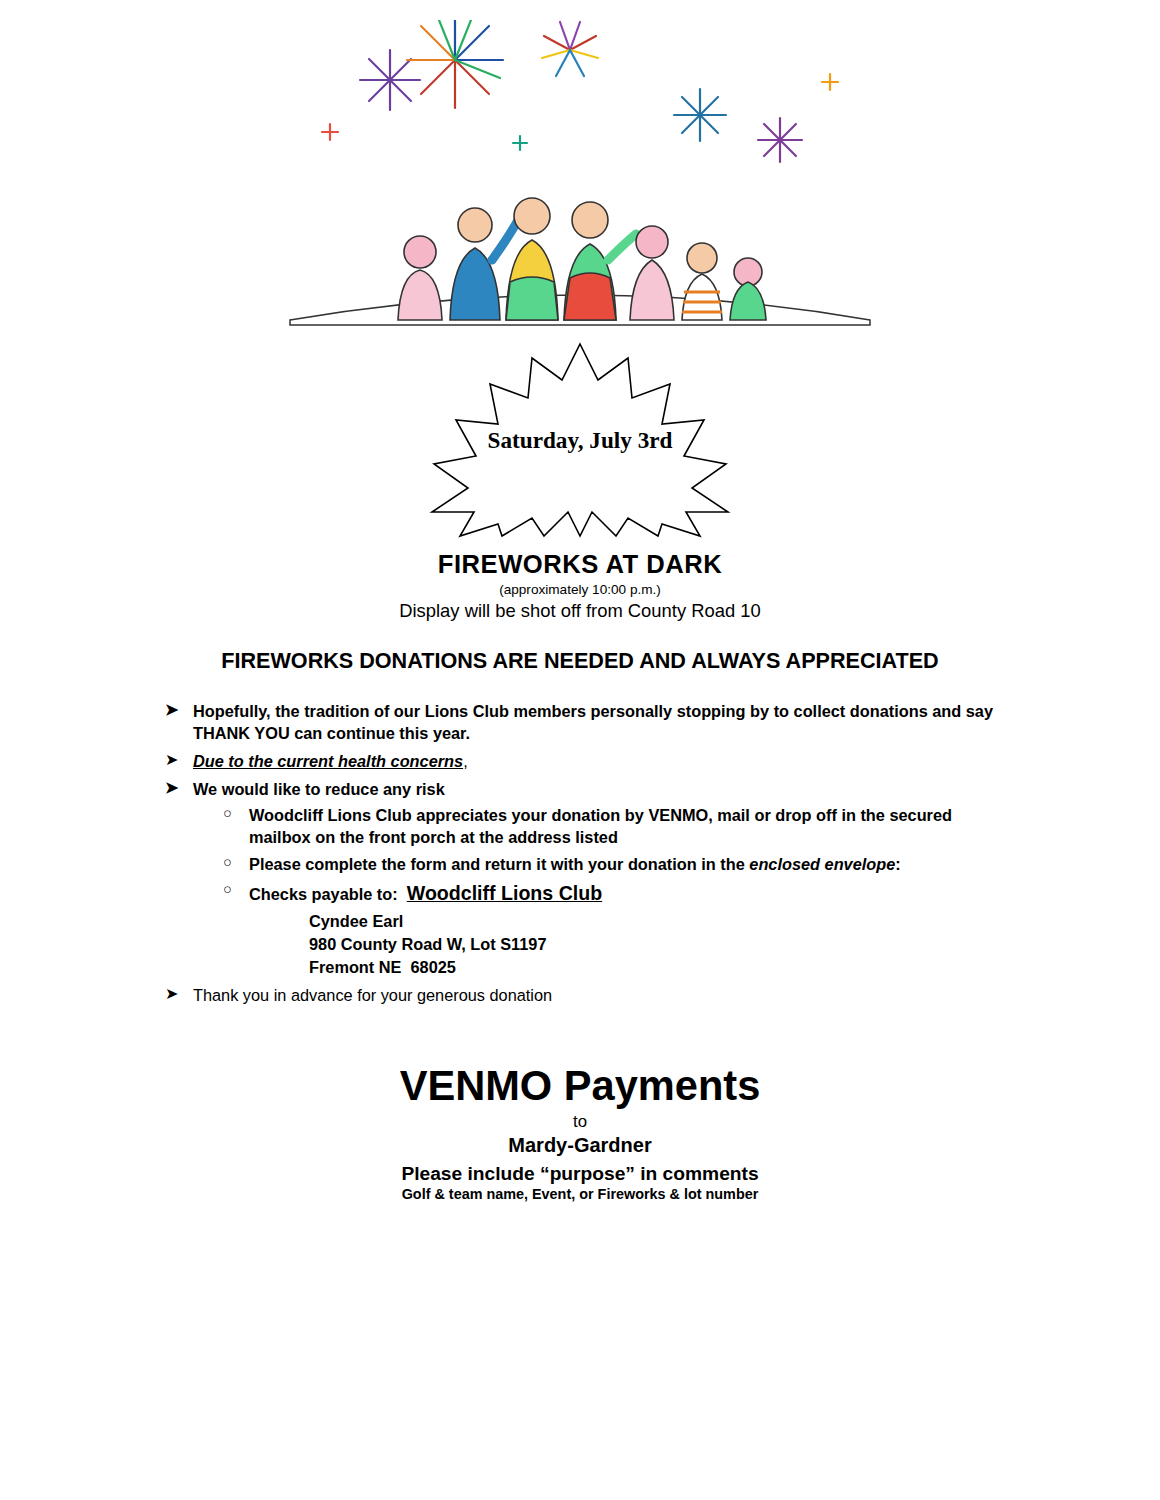People watching a fireworks display
Saturday, July 3rd
FIREWORKS AT DARK
(approximately 10:00 p.m.)
Display will be shot off from County Road 10
FIREWORKS DONATIONS ARE NEEDED AND ALWAYS APPRECIATED
Hopefully, the tradition of our Lions Club members personally stopping by to collect donations and say THANK YOU can continue this year.
Due to the current health concerns,
We would like to reduce any risk
Woodcliff Lions Club appreciates your donation by VENMO, mail or drop off in the secured mailbox on the front porch at the address listed
Please complete the form and return it with your donation in the enclosed envelope:
Checks payable to: Woodcliff Lions Club
Cyndee Earl
980 County Road W, Lot S1197
Fremont NE 68025
Thank you in advance for your generous donation
VENMO Payments
to
Mardy-Gardner
Please include “purpose” in comments
Golf & team name, Event, or Fireworks & lot number